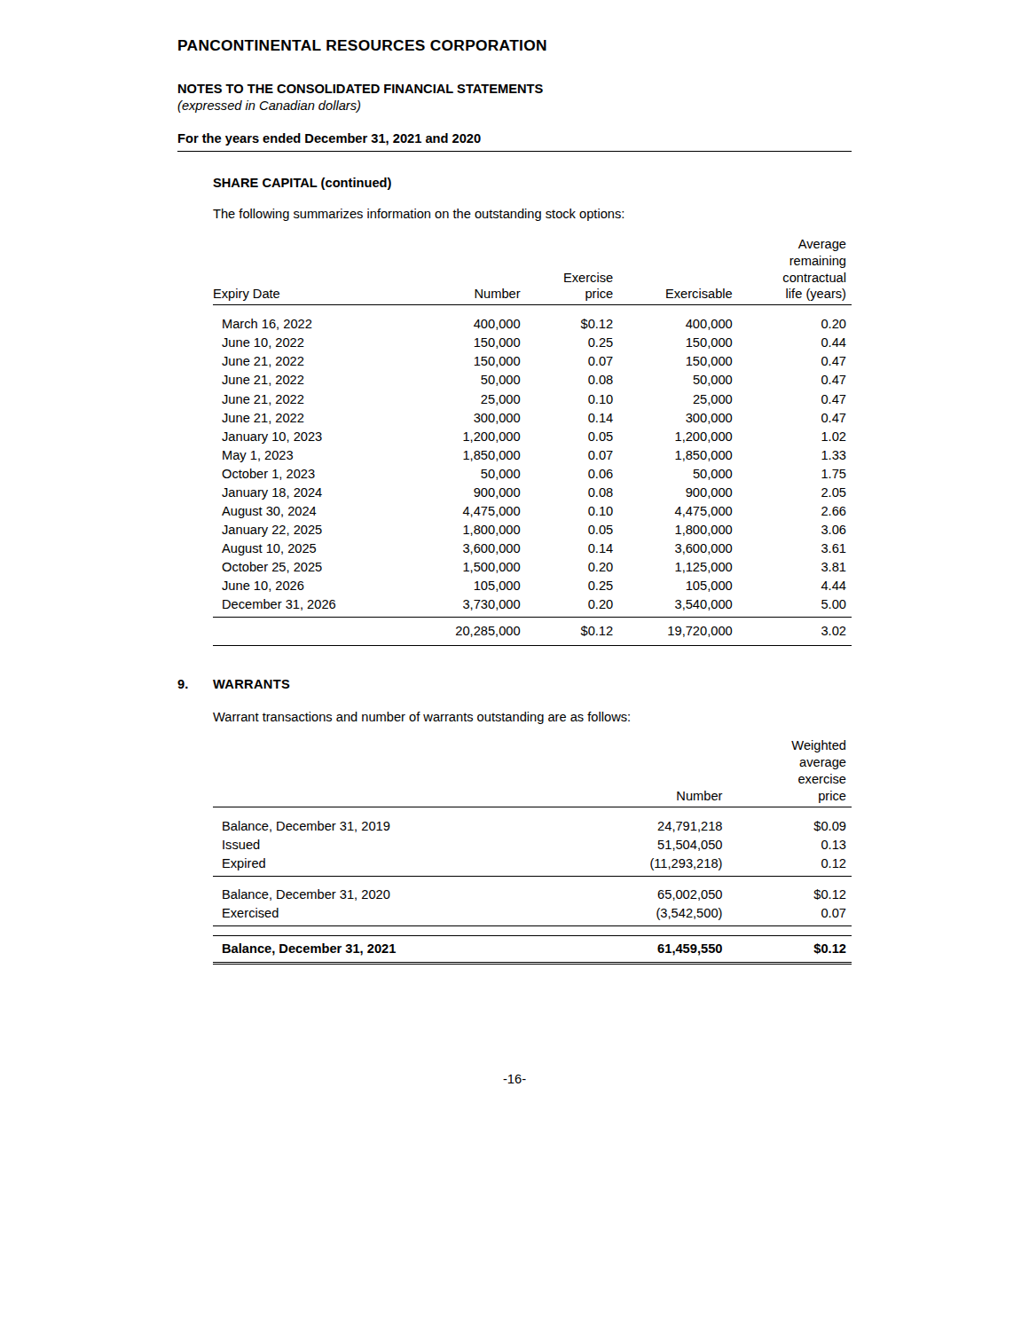Pancontinental Resources Corporation
NOTES TO THE CONSOLIDATED FINANCIAL STATEMENTS
(expressed in Canadian dollars)
For the years ended December 31, 2021 and 2020
SHARE CAPITAL (continued)
The following summarizes information on the outstanding stock options:
| | | | | Average |
| --- | --- | --- | --- | --- |
| | | | | remaining |
| | | Exercise | | contractual |
| Expiry Date | Number | price | Exercisable | life (years) |
| March 16, 2022 | 400,000 | $0.12 | 400,000 | 0.20 |
| June 10, 2022 | 150,000 | 0.25 | 150,000 | 0.44 |
| June 21, 2022 | 150,000 | 0.07 | 150,000 | 0.47 |
| June 21, 2022 | 50,000 | 0.08 | 50,000 | 0.47 |
| June 21, 2022 | 25,000 | 0.10 | 25,000 | 0.47 |
| June 21, 2022 | 300,000 | 0.14 | 300,000 | 0.47 |
| January 10, 2023 | 1,200,000 | 0.05 | 1,200,000 | 1.02 |
| May 1, 2023 | 1,850,000 | 0.07 | 1,850,000 | 1.33 |
| October 1, 2023 | 50,000 | 0.06 | 50,000 | 1.75 |
| January 18, 2024 | 900,000 | 0.08 | 900,000 | 2.05 |
| August 30, 2024 | 4,475,000 | 0.10 | 4,475,000 | 2.66 |
| January 22, 2025 | 1,800,000 | 0.05 | 1,800,000 | 3.06 |
| August 10, 2025 | 3,600,000 | 0.14 | 3,600,000 | 3.61 |
| October 25, 2025 | 1,500,000 | 0.20 | 1,125,000 | 3.81 |
| June 10, 2026 | 105,000 | 0.25 | 105,000 | 4.44 |
| December 31, 2026 | 3,730,000 | 0.20 | 3,540,000 | 5.00 |
| | 20,285,000 | $0.12 | 19,720,000 | 3.02 |
9. WARRANTS
Warrant transactions and number of warrants outstanding are as follows:
| | | Weighted |
| --- | --- | --- |
| | | average |
| | | exercise |
| | Number | price |
| Balance, December 31, 2019 | 24,791,218 | $0.09 |
| Issued | 51,504,050 | 0.13 |
| Expired | (11,293,218) | 0.12 |
| Balance, December 31, 2020 | 65,002,050 | $0.12 |
| Exercised | (3,542,500) | 0.07 |
| Balance, December 31, 2021 | 61,459,550 | $0.12 |
-16-